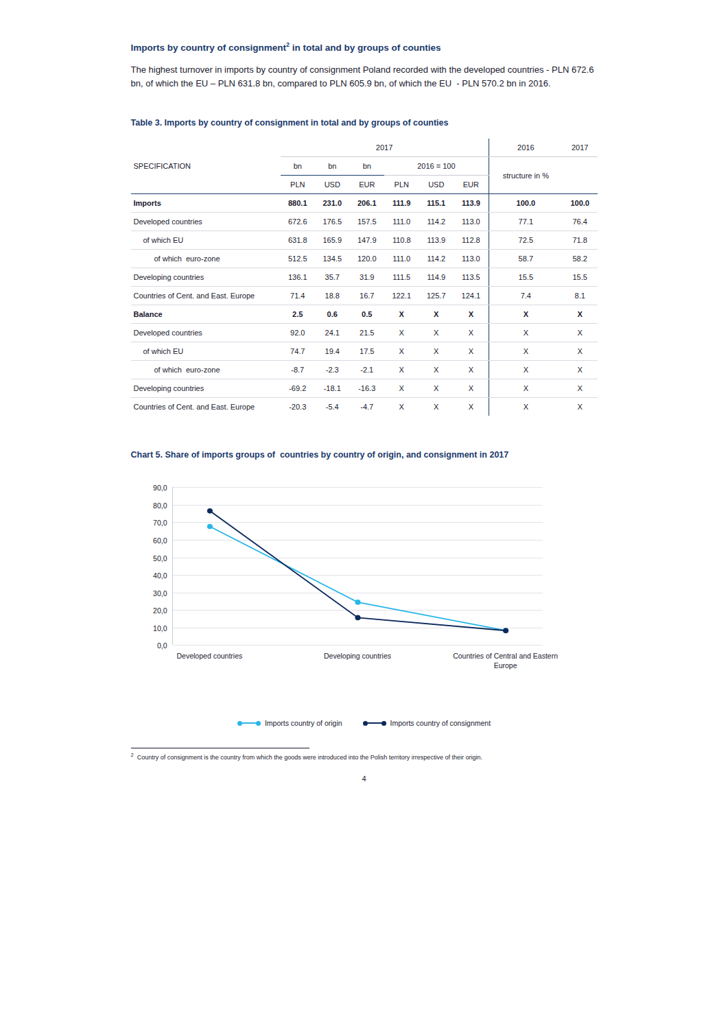Imports by country of consignment2 in total and by groups of counties
The highest turnover in imports by country of consignment Poland recorded with the developed countries - PLN 672.6 bn, of which the EU – PLN 631.8 bn, compared to PLN 605.9 bn, of which the EU - PLN 570.2 bn in 2016.
Table 3. Imports by country of consignment in total and by groups of counties
| SPECIFICATION | 2017 | 2016 | 2017 |
| --- | --- | --- | --- |
| bn | bn | bn | 2016 = 100 | structure in % | |
| PLN | USD | EUR | PLN | USD | EUR |
| Imports | 880.1 | 231.0 | 206.1 | 111.9 | 115.1 | 113.9 | 100.0 | 100.0 |
| Developed countries | 672.6 | 176.5 | 157.5 | 111.0 | 114.2 | 113.0 | 77.1 | 76.4 |
| of which EU | 631.8 | 165.9 | 147.9 | 110.8 | 113.9 | 112.8 | 72.5 | 71.8 |
| of which euro-zone | 512.5 | 134.5 | 120.0 | 111.0 | 114.2 | 113.0 | 58.7 | 58.2 |
| Developing countries | 136.1 | 35.7 | 31.9 | 111.5 | 114.9 | 113.5 | 15.5 | 15.5 |
| Countries of Cent. and East. Europe | 71.4 | 18.8 | 16.7 | 122.1 | 125.7 | 124.1 | 7.4 | 8.1 |
| Balance | 2.5 | 0.6 | 0.5 | X | X | X | X | X |
| Developed countries | 92.0 | 24.1 | 21.5 | X | X | X | X | X |
| of which EU | 74.7 | 19.4 | 17.5 | X | X | X | X | X |
| of which euro-zone | -8.7 | -2.3 | -2.1 | X | X | X | X | X |
| Developing countries | -69.2 | -18.1 | -16.3 | X | X | X | X | X |
| Countries of Cent. and East. Europe | -20.3 | -5.4 | -4.7 | X | X | X | X | X |
Chart 5. Share of imports groups of countries by country of origin, and consignment in 2017
90,0
80,0
70,0
60,0
50,0
40,0
30,0
20,0
10,0
0,0
Developed countries
Developing countries
Countries of Central and Eastern Europe
Imports country of origin
Imports country of consignment
2 Country of consignment is the country from which the goods were introduced into the Polish territory irrespective of their origin.
4